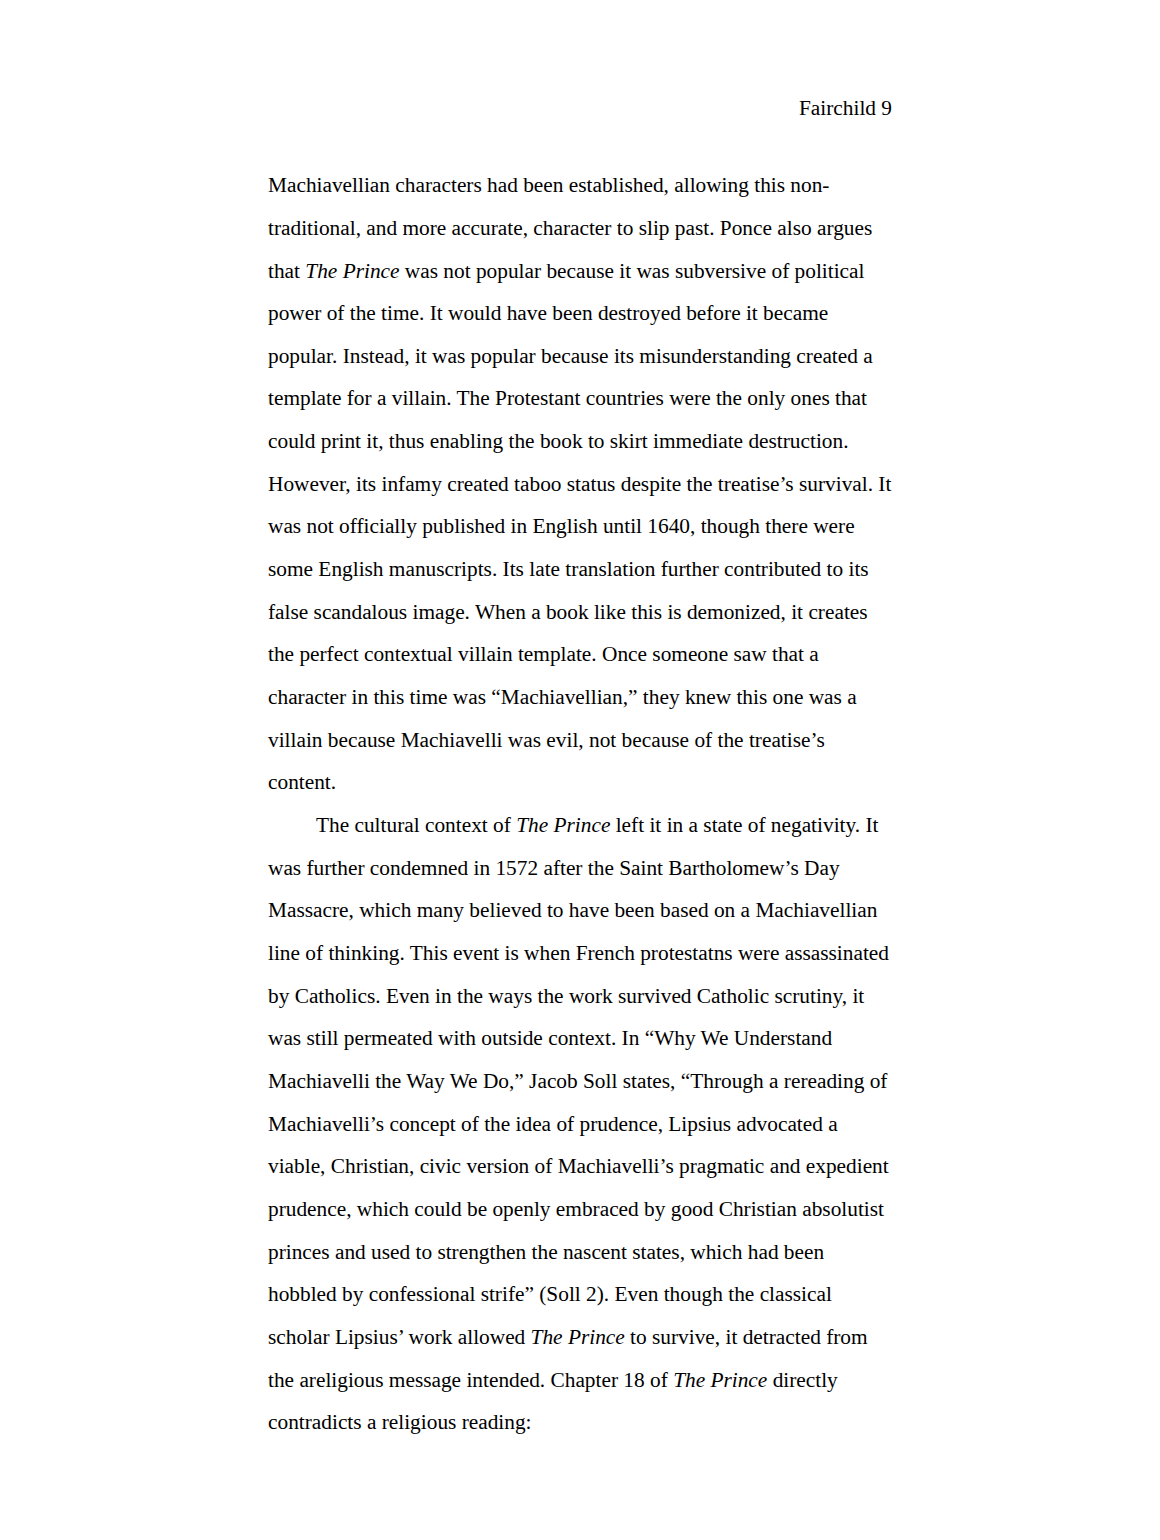Fairchild 9
Machiavellian characters had been established, allowing this non-traditional, and more accurate, character to slip past. Ponce also argues that The Prince was not popular because it was subversive of political power of the time. It would have been destroyed before it became popular. Instead, it was popular because its misunderstanding created a template for a villain. The Protestant countries were the only ones that could print it, thus enabling the book to skirt immediate destruction. However, its infamy created taboo status despite the treatise’s survival. It was not officially published in English until 1640, though there were some English manuscripts. Its late translation further contributed to its false scandalous image. When a book like this is demonized, it creates the perfect contextual villain template. Once someone saw that a character in this time was “Machiavellian,” they knew this one was a villain because Machiavelli was evil, not because of the treatise’s content.
The cultural context of The Prince left it in a state of negativity. It was further condemned in 1572 after the Saint Bartholomew’s Day Massacre, which many believed to have been based on a Machiavellian line of thinking. This event is when French protestatns were assassinated by Catholics. Even in the ways the work survived Catholic scrutiny, it was still permeated with outside context. In “Why We Understand Machiavelli the Way We Do,” Jacob Soll states, “Through a rereading of Machiavelli’s concept of the idea of prudence, Lipsius advocated a viable, Christian, civic version of Machiavelli’s pragmatic and expedient prudence, which could be openly embraced by good Christian absolutist princes and used to strengthen the nascent states, which had been hobbled by confessional strife” (Soll 2). Even though the classical scholar Lipsius’ work allowed The Prince to survive, it detracted from the areligious message intended. Chapter 18 of The Prince directly contradicts a religious reading: